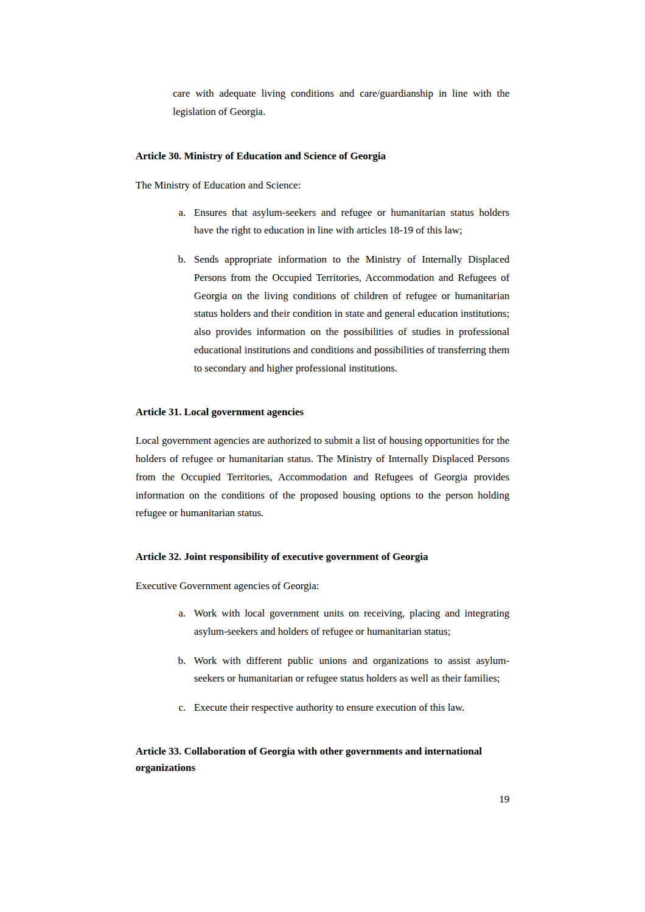care with adequate living conditions and care/guardianship in line with the legislation of Georgia.
Article 30. Ministry of Education and Science of Georgia
The Ministry of Education and Science:
Ensures that asylum-seekers and refugee or humanitarian status holders have the right to education in line with articles 18-19 of this law;
Sends appropriate information to the Ministry of Internally Displaced Persons from the Occupied Territories, Accommodation and Refugees of Georgia on the living conditions of children of refugee or humanitarian status holders and their condition in state and general education institutions; also provides information on the possibilities of studies in professional educational institutions and conditions and possibilities of transferring them to secondary and higher professional institutions.
Article 31. Local government agencies
Local government agencies are authorized to submit a list of housing opportunities for the holders of refugee or humanitarian status. The Ministry of Internally Displaced Persons from the Occupied Territories, Accommodation and Refugees of Georgia provides information on the conditions of the proposed housing options to the person holding refugee or humanitarian status.
Article 32. Joint responsibility of executive government of Georgia
Executive Government agencies of Georgia:
Work with local government units on receiving, placing and integrating asylum-seekers and holders of refugee or humanitarian status;
Work with different public unions and organizations to assist asylum-seekers or humanitarian or refugee status holders as well as their families;
Execute their respective authority to ensure execution of this law.
Article 33. Collaboration of Georgia with other governments and international organizations
19